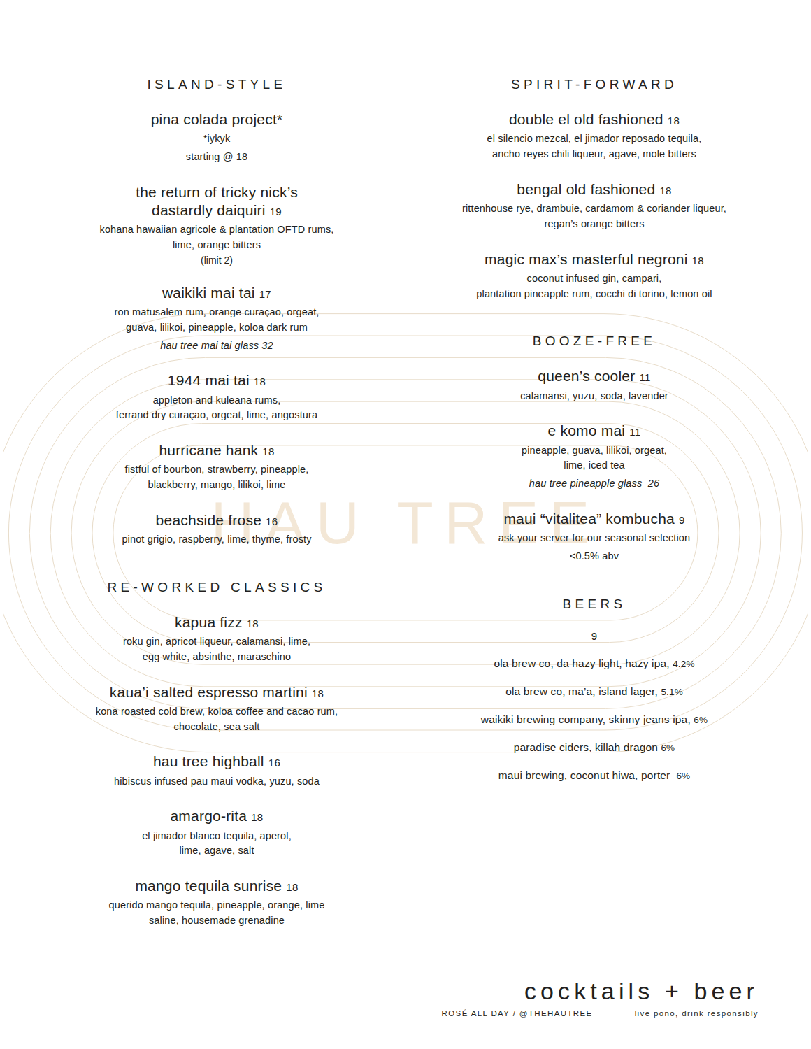HAU TREE
Island-Style
pina colada project*
*iykyk
starting @ 18
the return of tricky nick’s
dastardly daiquiri 19
kohana hawaiian agricole & plantation OFTD rums,
lime, orange bitters
(limit 2)
waikiki mai tai 17
ron matusalem rum, orange curaçao, orgeat,
guava, lilikoi, pineapple, koloa dark rum
hau tree mai tai glass 32
1944 mai tai 18
appleton and kuleana rums,
ferrand dry curaçao, orgeat, lime, angostura
hurricane hank 18
fistful of bourbon, strawberry, pineapple,
blackberry, mango, lilikoi, lime
beachside frose 16
pinot grigio, raspberry, lime, thyme, frosty
Re-Worked Classics
kapua fizz 18
roku gin, apricot liqueur, calamansi, lime,
egg white, absinthe, maraschino
kaua’i salted espresso martini 18
kona roasted cold brew, koloa coffee and cacao rum,
chocolate, sea salt
hau tree highball 16
hibiscus infused pau maui vodka, yuzu, soda
amargo-rita 18
el jimador blanco tequila, aperol,
lime, agave, salt
mango tequila sunrise 18
querido mango tequila, pineapple, orange, lime
saline, housemade grenadine
Spirit-Forward
double el old fashioned 18
el silencio mezcal, el jimador reposado tequila,
ancho reyes chili liqueur, agave, mole bitters
bengal old fashioned 18
rittenhouse rye, drambuie, cardamom & coriander liqueur,
regan’s orange bitters
magic max’s masterful negroni 18
coconut infused gin, campari,
plantation pineapple rum, cocchi di torino, lemon oil
Booze-Free
queen’s cooler 11
calamansi, yuzu, soda, lavender
e komo mai 11
pineapple, guava, lilikoi, orgeat,
lime, iced tea
hau tree pineapple glass 26
maui “vitalitea” kombucha 9
ask your server for our seasonal selection
<0.5% abv
Beers
9
ola brew co, da hazy light, hazy ipa, 4.2%
ola brew co, ma’a, island lager, 5.1%
waikiki brewing company, skinny jeans ipa, 6%
paradise ciders, killah dragon 6%
maui brewing, coconut hiwa, porter 6%
cocktails + beer
ROSÉ ALL DAY / @THEHAUTREE live pono, drink responsibly